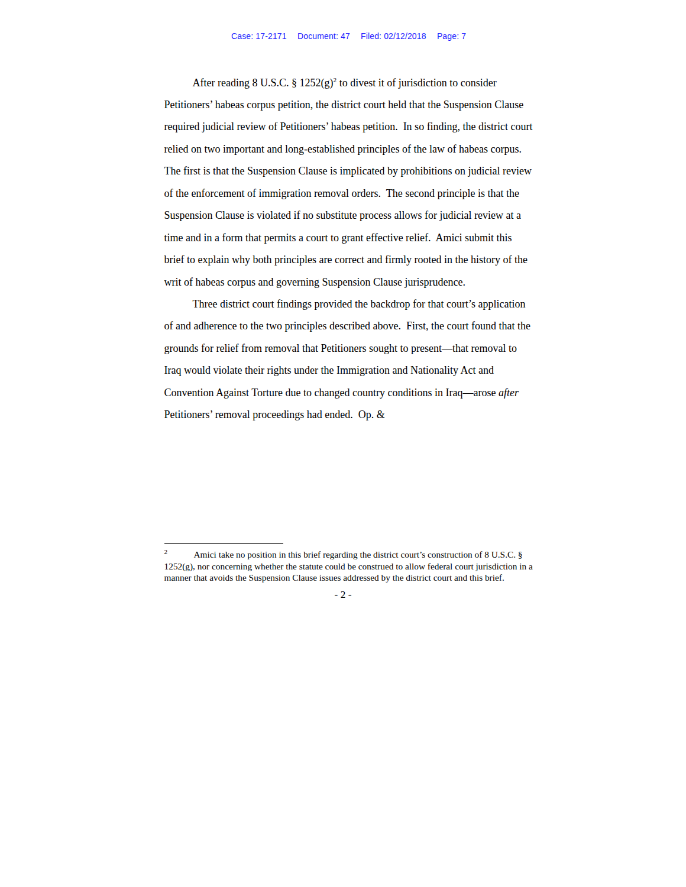Case: 17-2171 Document: 47 Filed: 02/12/2018 Page: 7
After reading 8 U.S.C. § 1252(g)2 to divest it of jurisdiction to consider Petitioners’ habeas corpus petition, the district court held that the Suspension Clause required judicial review of Petitioners’ habeas petition. In so finding, the district court relied on two important and long-established principles of the law of habeas corpus. The first is that the Suspension Clause is implicated by prohibitions on judicial review of the enforcement of immigration removal orders. The second principle is that the Suspension Clause is violated if no substitute process allows for judicial review at a time and in a form that permits a court to grant effective relief. Amici submit this brief to explain why both principles are correct and firmly rooted in the history of the writ of habeas corpus and governing Suspension Clause jurisprudence.
Three district court findings provided the backdrop for that court’s application of and adherence to the two principles described above. First, the court found that the grounds for relief from removal that Petitioners sought to present—that removal to Iraq would violate their rights under the Immigration and Nationality Act and Convention Against Torture due to changed country conditions in Iraq—arose after Petitioners’ removal proceedings had ended. Op. &
2 Amici take no position in this brief regarding the district court’s construction of 8 U.S.C. § 1252(g), nor concerning whether the statute could be construed to allow federal court jurisdiction in a manner that avoids the Suspension Clause issues addressed by the district court and this brief.
- 2 -